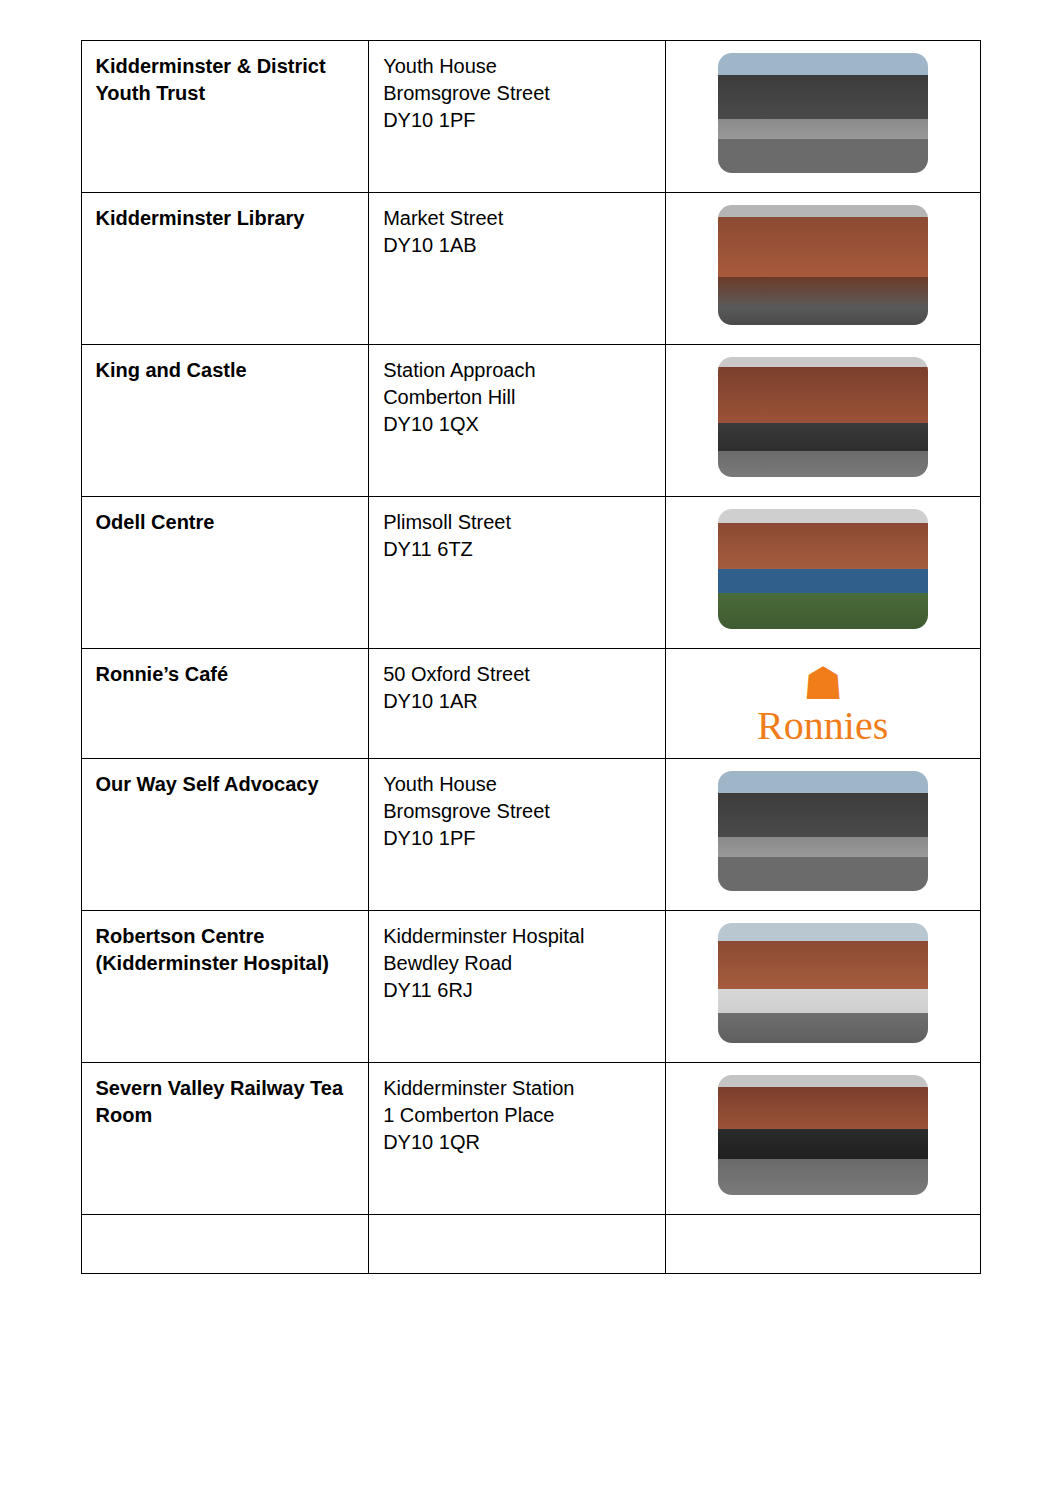| Kidderminster & District Youth Trust | Youth House Bromsgrove Street DY10 1PF | |
| Kidderminster Library | Market Street DY10 1AB | |
| King and Castle | Station Approach Comberton Hill DY10 1QX | |
| Odell Centre | Plimsoll Street DY11 6TZ | |
| Ronnie’s Café | 50 Oxford Street DY10 1AR | ☗ Ronnies |
| Our Way Self Advocacy | Youth House Bromsgrove Street DY10 1PF | |
| Robertson Centre (Kidderminster Hospital) | Kidderminster Hospital Bewdley Road DY11 6RJ | |
| Severn Valley Railway Tea Room | Kidderminster Station 1 Comberton Place DY10 1QR | |